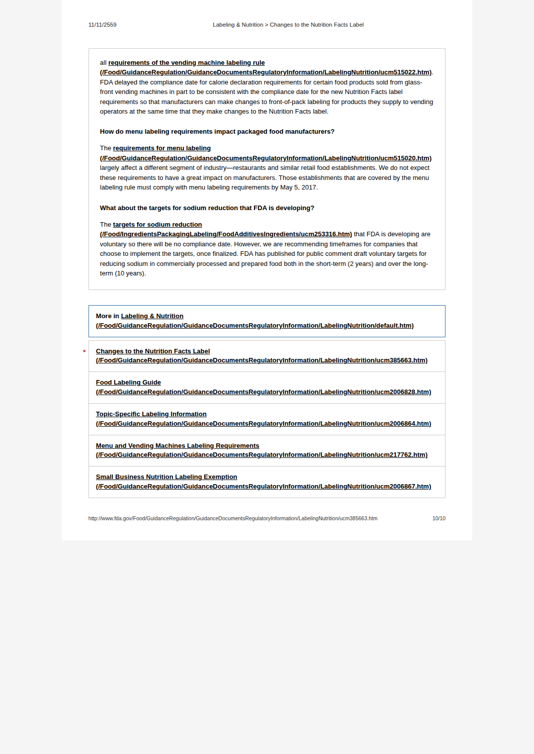11/11/2559
Labeling & Nutrition > Changes to the Nutrition Facts Label
all requirements of the vending machine labeling rule (/Food/GuidanceRegulation/GuidanceDocumentsRegulatoryInformation/LabelingNutrition/ucm515022.htm). FDA delayed the compliance date for calorie declaration requirements for certain food products sold from glass-front vending machines in part to be consistent with the compliance date for the new Nutrition Facts label requirements so that manufacturers can make changes to front-of-pack labeling for products they supply to vending operators at the same time that they make changes to the Nutrition Facts label.
How do menu labeling requirements impact packaged food manufacturers?
The requirements for menu labeling (/Food/GuidanceRegulation/GuidanceDocumentsRegulatoryInformation/LabelingNutrition/ucm515020.htm) largely affect a different segment of industry—restaurants and similar retail food establishments. We do not expect these requirements to have a great impact on manufacturers. Those establishments that are covered by the menu labeling rule must comply with menu labeling requirements by May 5, 2017.
What about the targets for sodium reduction that FDA is developing?
The targets for sodium reduction (/Food/IngredientsPackagingLabeling/FoodAdditivesIngredients/ucm253316.htm) that FDA is developing are voluntary so there will be no compliance date. However, we are recommending timeframes for companies that choose to implement the targets, once finalized. FDA has published for public comment draft voluntary targets for reducing sodium in commercially processed and prepared food both in the short-term (2 years) and over the long-term (10 years).
More in Labeling & Nutrition (/Food/GuidanceRegulation/GuidanceDocumentsRegulatoryInformation/LabelingNutrition/default.htm)
Changes to the Nutrition Facts Label (/Food/GuidanceRegulation/GuidanceDocumentsRegulatoryInformation/LabelingNutrition/ucm385663.htm)
Food Labeling Guide (/Food/GuidanceRegulation/GuidanceDocumentsRegulatoryInformation/LabelingNutrition/ucm2006828.htm)
Topic-Specific Labeling Information (/Food/GuidanceRegulation/GuidanceDocumentsRegulatoryInformation/LabelingNutrition/ucm2006864.htm)
Menu and Vending Machines Labeling Requirements (/Food/GuidanceRegulation/GuidanceDocumentsRegulatoryInformation/LabelingNutrition/ucm217762.htm)
Small Business Nutrition Labeling Exemption (/Food/GuidanceRegulation/GuidanceDocumentsRegulatoryInformation/LabelingNutrition/ucm2006867.htm)
http://www.fda.gov/Food/GuidanceRegulation/GuidanceDocumentsRegulatoryInformation/LabelingNutrition/ucm385663.htm
10/10